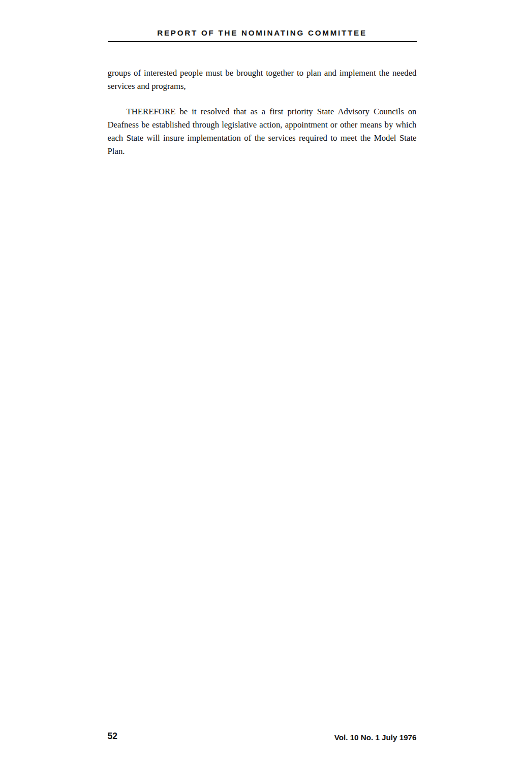REPORT OF THE NOMINATING COMMITTEE
groups of interested people must be brought together to plan and implement the needed services and programs,
THEREFORE be it resolved that as a first priority State Advisory Councils on Deafness be established through legislative action, appointment or other means by which each State will insure implementation of the services required to meet the Model State Plan.
52 Vol. 10 No. 1 July 1976